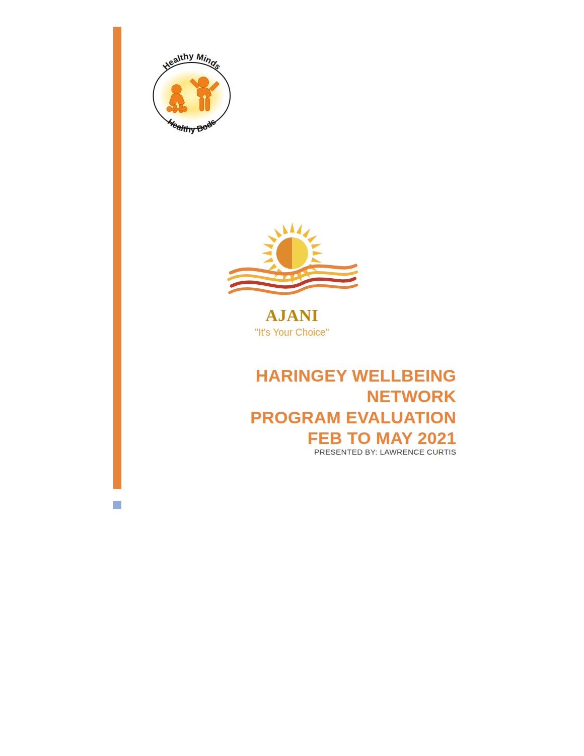Healthy Minds Healthy Bods
AJANI
"It's Your Choice"
HARINGEY WELLBEING NETWORK
PROGRAM EVALUATION
FEB TO MAY 2021
PRESENTED BY: LAWRENCE CURTIS